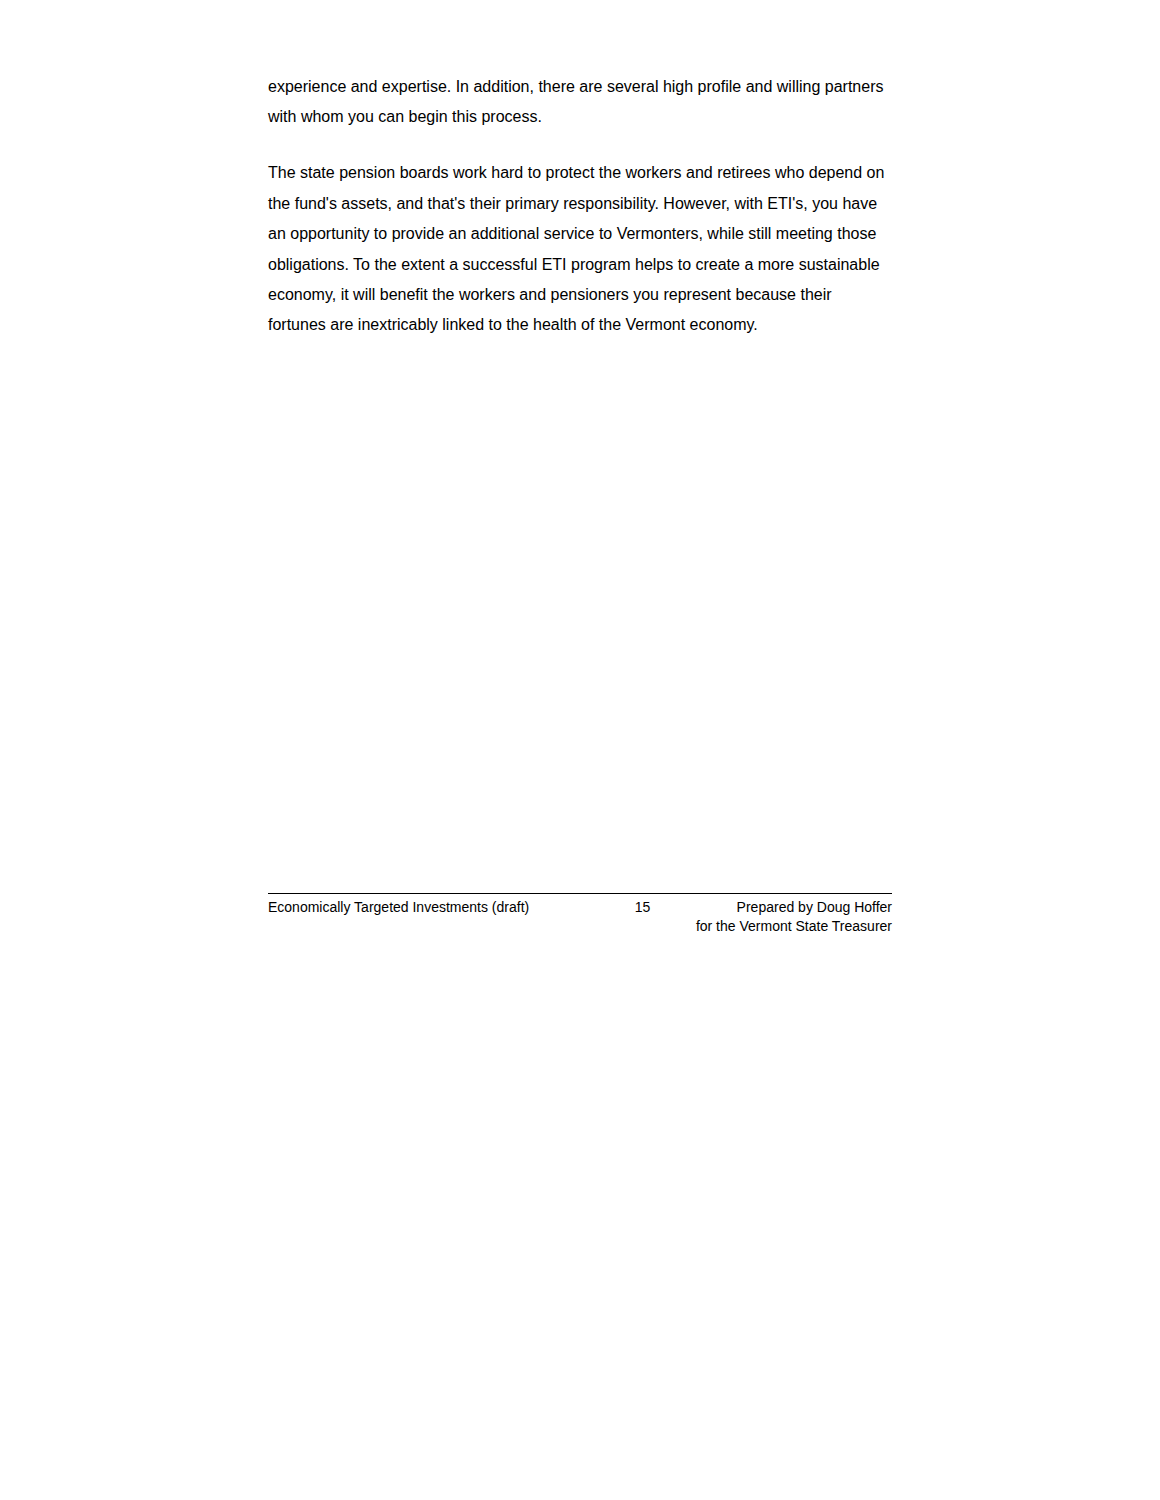experience and expertise. In addition, there are several high profile and willing partners with whom you can begin this process.
The state pension boards work hard to protect the workers and retirees who depend on the fund's assets, and that's their primary responsibility. However, with ETI's, you have an opportunity to provide an additional service to Vermonters, while still meeting those obligations. To the extent a successful ETI program helps to create a more sustainable economy, it will benefit the workers and pensioners you represent because their fortunes are inextricably linked to the health of the Vermont economy.
Economically Targeted Investments (draft)
15
Prepared by Doug Hoffer
for the Vermont State Treasurer